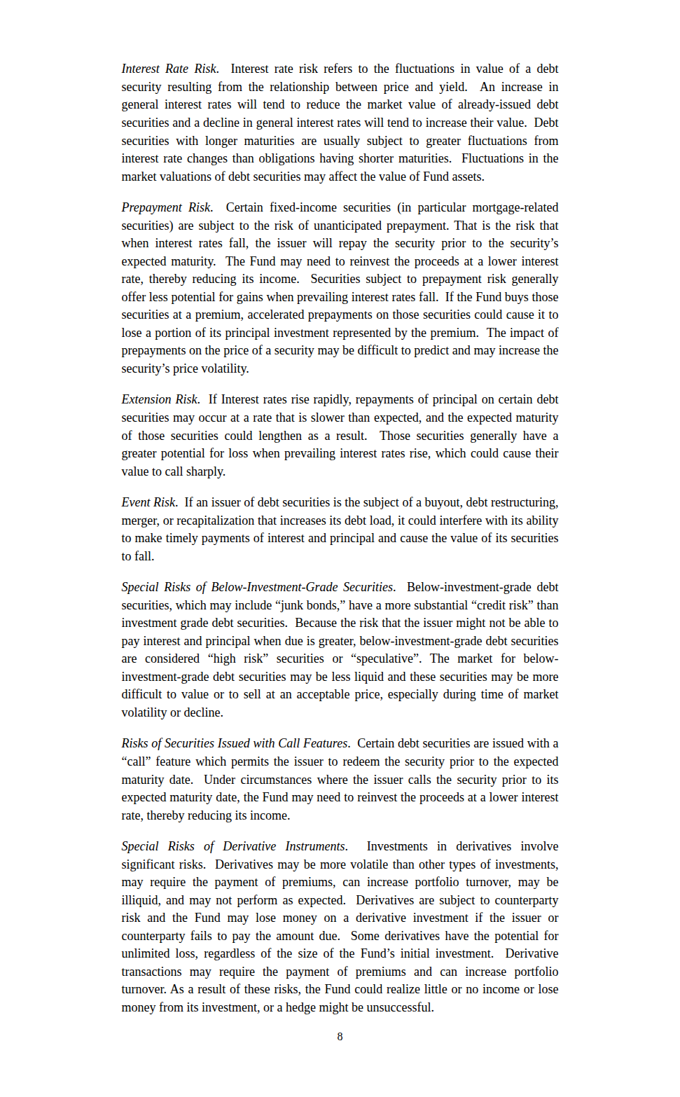Interest Rate Risk. Interest rate risk refers to the fluctuations in value of a debt security resulting from the relationship between price and yield. An increase in general interest rates will tend to reduce the market value of already-issued debt securities and a decline in general interest rates will tend to increase their value. Debt securities with longer maturities are usually subject to greater fluctuations from interest rate changes than obligations having shorter maturities. Fluctuations in the market valuations of debt securities may affect the value of Fund assets.
Prepayment Risk. Certain fixed-income securities (in particular mortgage-related securities) are subject to the risk of unanticipated prepayment. That is the risk that when interest rates fall, the issuer will repay the security prior to the security’s expected maturity. The Fund may need to reinvest the proceeds at a lower interest rate, thereby reducing its income. Securities subject to prepayment risk generally offer less potential for gains when prevailing interest rates fall. If the Fund buys those securities at a premium, accelerated prepayments on those securities could cause it to lose a portion of its principal investment represented by the premium. The impact of prepayments on the price of a security may be difficult to predict and may increase the security’s price volatility.
Extension Risk. If Interest rates rise rapidly, repayments of principal on certain debt securities may occur at a rate that is slower than expected, and the expected maturity of those securities could lengthen as a result. Those securities generally have a greater potential for loss when prevailing interest rates rise, which could cause their value to call sharply.
Event Risk. If an issuer of debt securities is the subject of a buyout, debt restructuring, merger, or recapitalization that increases its debt load, it could interfere with its ability to make timely payments of interest and principal and cause the value of its securities to fall.
Special Risks of Below-Investment-Grade Securities. Below-investment-grade debt securities, which may include “junk bonds,” have a more substantial “credit risk” than investment grade debt securities. Because the risk that the issuer might not be able to pay interest and principal when due is greater, below-investment-grade debt securities are considered “high risk” securities or “speculative”. The market for below-investment-grade debt securities may be less liquid and these securities may be more difficult to value or to sell at an acceptable price, especially during time of market volatility or decline.
Risks of Securities Issued with Call Features. Certain debt securities are issued with a “call” feature which permits the issuer to redeem the security prior to the expected maturity date. Under circumstances where the issuer calls the security prior to its expected maturity date, the Fund may need to reinvest the proceeds at a lower interest rate, thereby reducing its income.
Special Risks of Derivative Instruments. Investments in derivatives involve significant risks. Derivatives may be more volatile than other types of investments, may require the payment of premiums, can increase portfolio turnover, may be illiquid, and may not perform as expected. Derivatives are subject to counterparty risk and the Fund may lose money on a derivative investment if the issuer or counterparty fails to pay the amount due. Some derivatives have the potential for unlimited loss, regardless of the size of the Fund’s initial investment. Derivative transactions may require the payment of premiums and can increase portfolio turnover. As a result of these risks, the Fund could realize little or no income or lose money from its investment, or a hedge might be unsuccessful.
8